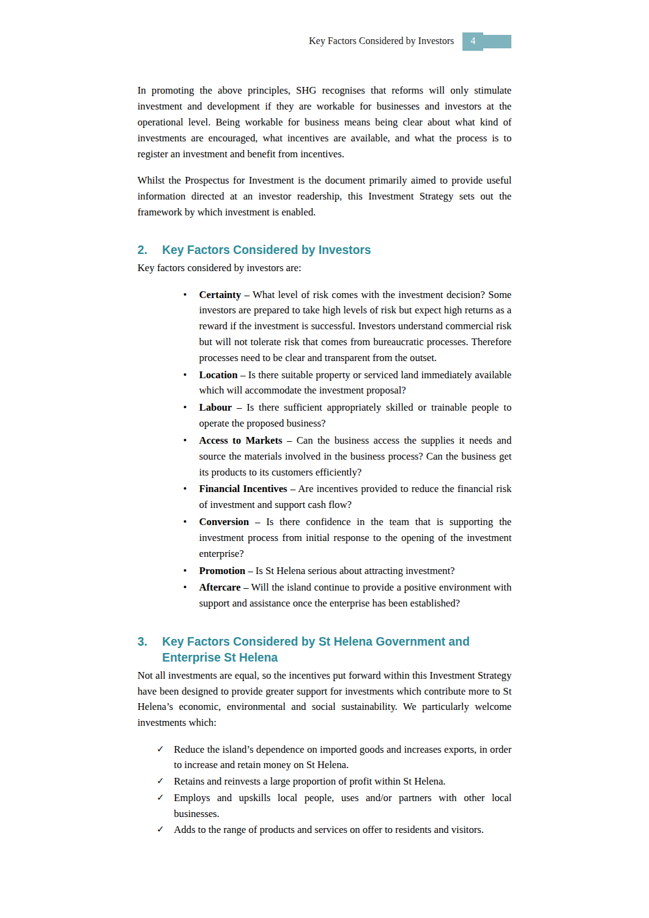Key Factors Considered by Investors 4
In promoting the above principles, SHG recognises that reforms will only stimulate investment and development if they are workable for businesses and investors at the operational level. Being workable for business means being clear about what kind of investments are encouraged, what incentives are available, and what the process is to register an investment and benefit from incentives.
Whilst the Prospectus for Investment is the document primarily aimed to provide useful information directed at an investor readership, this Investment Strategy sets out the framework by which investment is enabled.
2. Key Factors Considered by Investors
Key factors considered by investors are:
Certainty – What level of risk comes with the investment decision? Some investors are prepared to take high levels of risk but expect high returns as a reward if the investment is successful. Investors understand commercial risk but will not tolerate risk that comes from bureaucratic processes. Therefore processes need to be clear and transparent from the outset.
Location – Is there suitable property or serviced land immediately available which will accommodate the investment proposal?
Labour – Is there sufficient appropriately skilled or trainable people to operate the proposed business?
Access to Markets – Can the business access the supplies it needs and source the materials involved in the business process? Can the business get its products to its customers efficiently?
Financial Incentives – Are incentives provided to reduce the financial risk of investment and support cash flow?
Conversion – Is there confidence in the team that is supporting the investment process from initial response to the opening of the investment enterprise?
Promotion – Is St Helena serious about attracting investment?
Aftercare – Will the island continue to provide a positive environment with support and assistance once the enterprise has been established?
3. Key Factors Considered by St Helena Government and Enterprise St Helena
Not all investments are equal, so the incentives put forward within this Investment Strategy have been designed to provide greater support for investments which contribute more to St Helena’s economic, environmental and social sustainability. We particularly welcome investments which:
Reduce the island’s dependence on imported goods and increases exports, in order to increase and retain money on St Helena.
Retains and reinvests a large proportion of profit within St Helena.
Employs and upskills local people, uses and/or partners with other local businesses.
Adds to the range of products and services on offer to residents and visitors.